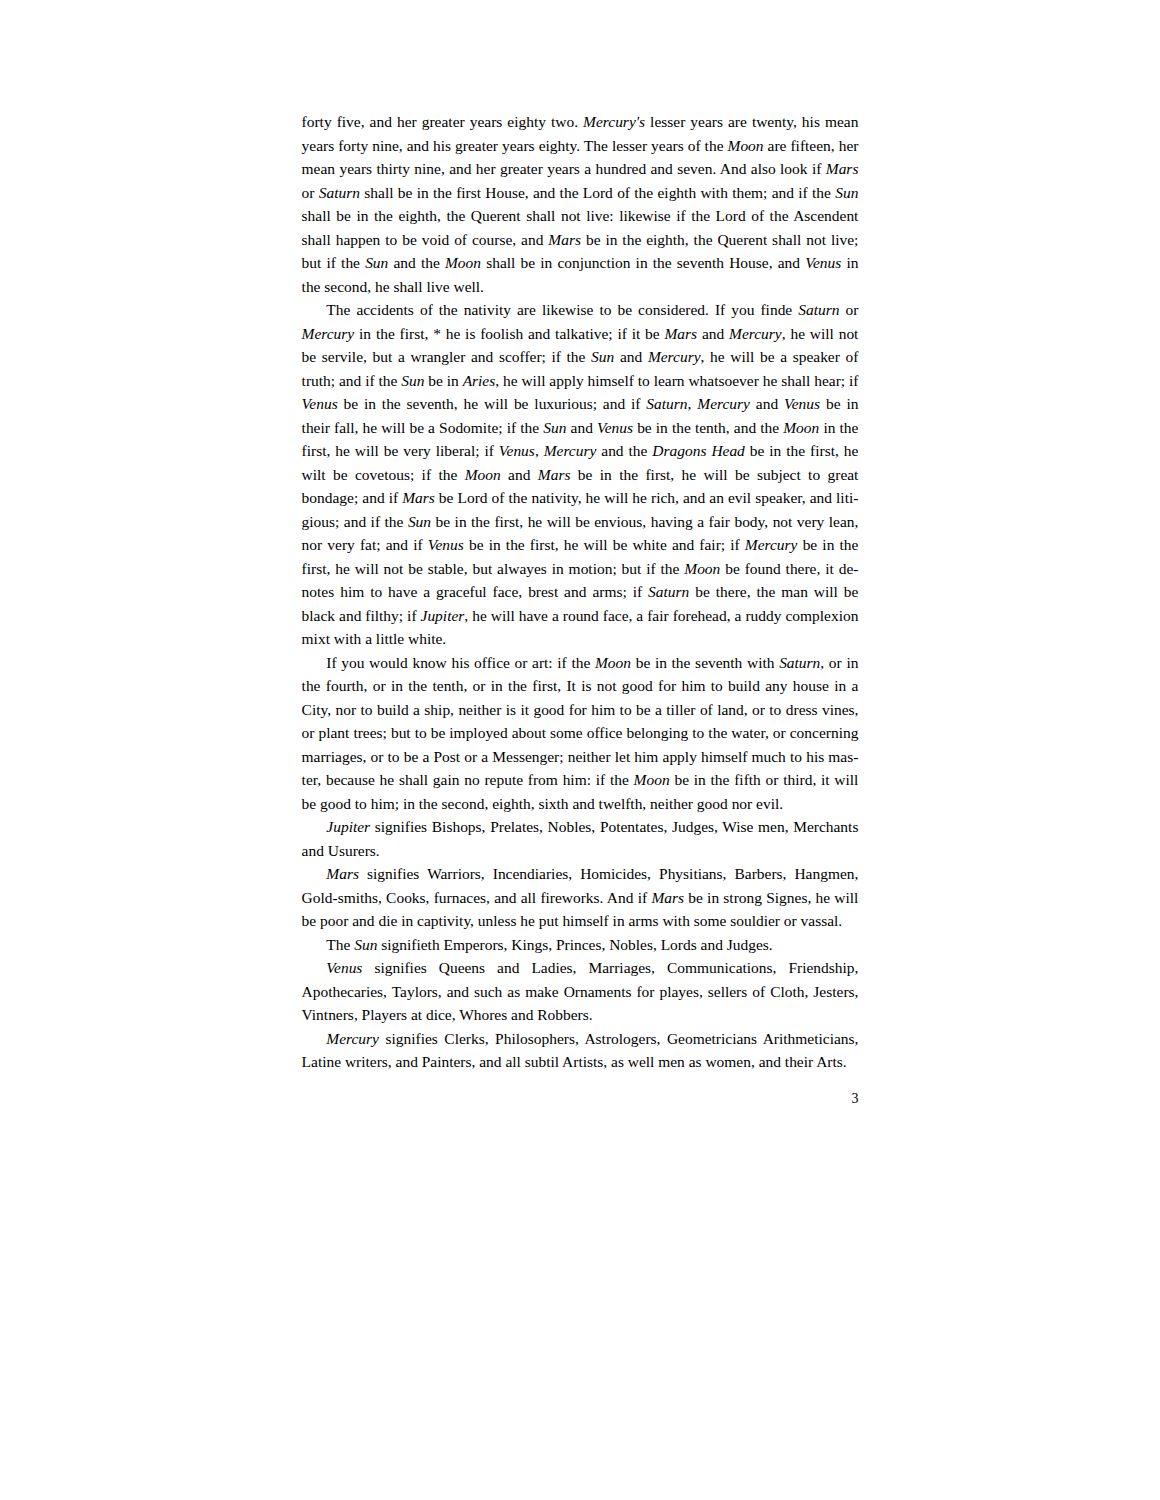forty five, and her greater years eighty two. Mercury's lesser years are twenty, his mean years forty nine, and his greater years eighty. The lesser years of the Moon are fifteen, her mean years thirty nine, and her greater years a hundred and seven. And also look if Mars or Saturn shall be in the first House, and the Lord of the eighth with them; and if the Sun shall be in the eighth, the Querent shall not live: likewise if the Lord of the Ascendent shall happen to be void of course, and Mars be in the eighth, the Querent shall not live; but if the Sun and the Moon shall be in conjunction in the seventh House, and Venus in the second, he shall live well.
The accidents of the nativity are likewise to be considered. If you finde Saturn or Mercury in the first, * he is foolish and talkative; if it be Mars and Mercury, he will not be servile, but a wrangler and scoffer; if the Sun and Mercury, he will be a speaker of truth; and if the Sun be in Aries, he will apply himself to learn whatsoever he shall hear; if Venus be in the seventh, he will be luxurious; and if Saturn, Mercury and Venus be in their fall, he will be a Sodomite; if the Sun and Venus be in the tenth, and the Moon in the first, he will be very liberal; if Venus, Mercury and the Dragons Head be in the first, he wilt be covetous; if the Moon and Mars be in the first, he will be subject to great bondage; and if Mars be Lord of the nativity, he will he rich, and an evil speaker, and litigious; and if the Sun be in the first, he will be envious, having a fair body, not very lean, nor very fat; and if Venus be in the first, he will be white and fair; if Mercury be in the first, he will not be stable, but alwayes in motion; but if the Moon be found there, it denotes him to have a graceful face, brest and arms; if Saturn be there, the man will be black and filthy; if Jupiter, he will have a round face, a fair forehead, a ruddy complexion mixt with a little white.
If you would know his office or art: if the Moon be in the seventh with Saturn, or in the fourth, or in the tenth, or in the first, It is not good for him to build any house in a City, nor to build a ship, neither is it good for him to be a tiller of land, or to dress vines, or plant trees; but to be imployed about some office belonging to the water, or concerning marriages, or to be a Post or a Messenger; neither let him apply himself much to his master, because he shall gain no repute from him: if the Moon be in the fifth or third, it will be good to him; in the second, eighth, sixth and twelfth, neither good nor evil.
Jupiter signifies Bishops, Prelates, Nobles, Potentates, Judges, Wise men, Merchants and Usurers.
Mars signifies Warriors, Incendiaries, Homicides, Physitians, Barbers, Hangmen, Gold-smiths, Cooks, furnaces, and all fireworks. And if Mars be in strong Signes, he will be poor and die in captivity, unless he put himself in arms with some souldier or vassal.
The Sun signifieth Emperors, Kings, Princes, Nobles, Lords and Judges.
Venus signifies Queens and Ladies, Marriages, Communications, Friendship, Apothecaries, Taylors, and such as make Ornaments for playes, sellers of Cloth, Jesters, Vintners, Players at dice, Whores and Robbers.
Mercury signifies Clerks, Philosophers, Astrologers, Geometricians Arithmeticians, Latine writers, and Painters, and all subtil Artists, as well men as women, and their Arts.
3